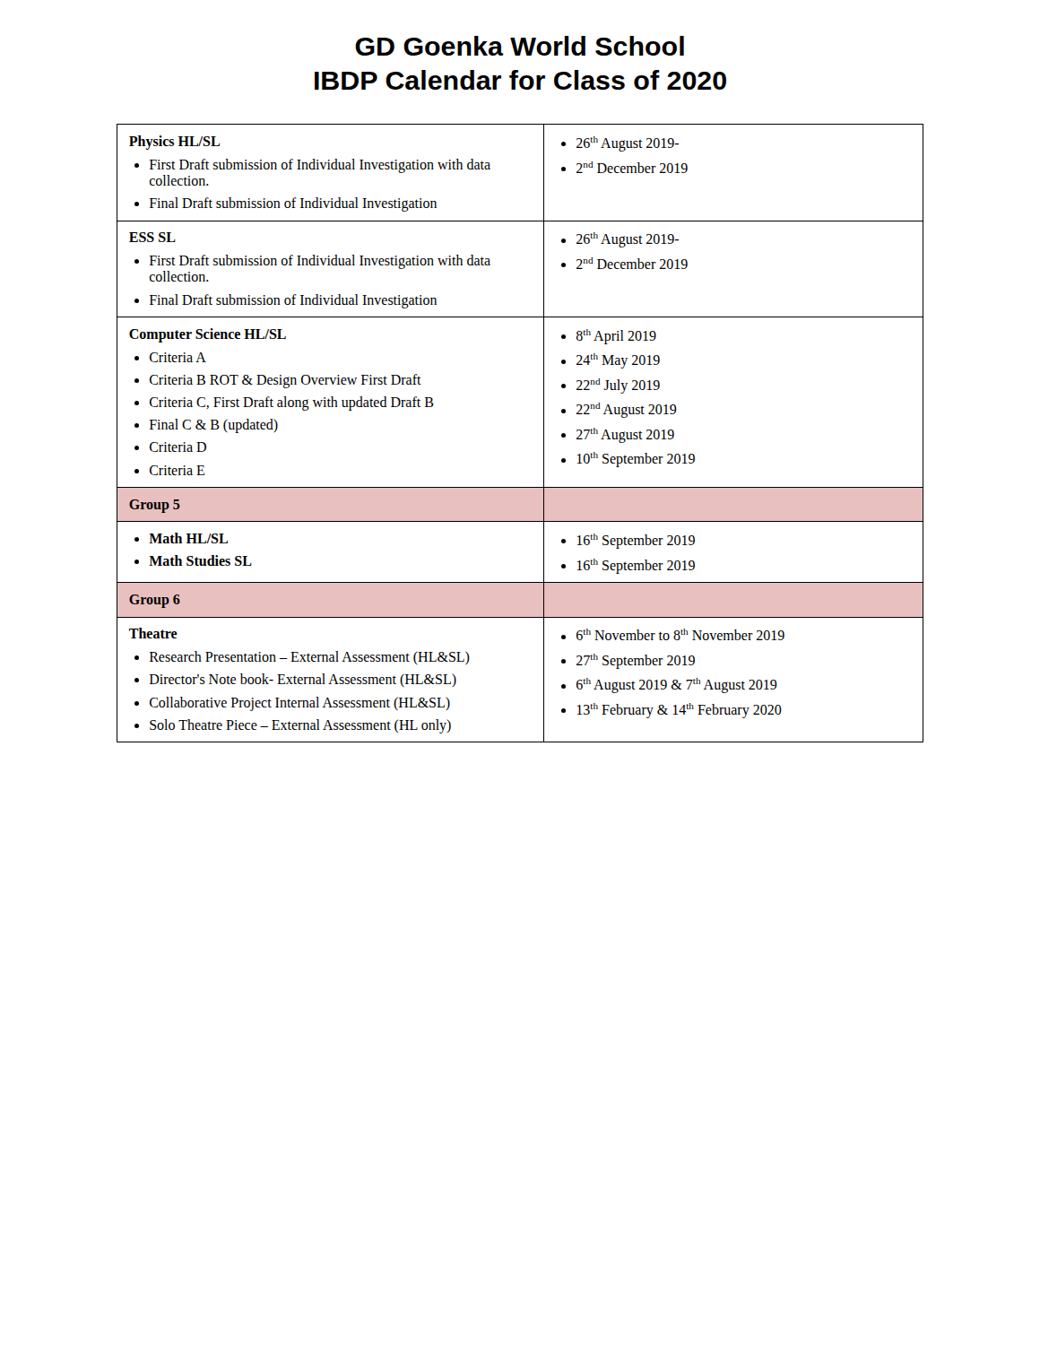GD Goenka World School
IBDP Calendar for Class of 2020
| Physics HL/SL First Draft submission of Individual Investigation with data collection. Final Draft submission of Individual Investigation | 26 th August 2019- 2 nd December 2019 |
| ESS SL First Draft submission of Individual Investigation with data collection. Final Draft submission of Individual Investigation | 26 th August 2019- 2 nd December 2019 |
| Computer Science HL/SL Criteria A Criteria B ROT & Design Overview First Draft Criteria C, First Draft along with updated Draft B Final C & B (updated) Criteria D Criteria E | 8 th April 2019 24 th May 2019 22 nd July 2019 22 nd August 2019 27 th August 2019 10 th September 2019 |
| Group 5 | |
| Math HL/SL Math Studies SL | 16 th September 2019 16 th September 2019 |
| Group 6 | |
| Theatre Research Presentation – External Assessment (HL&SL) Director's Note book- External Assessment (HL&SL) Collaborative Project Internal Assessment (HL&SL) Solo Theatre Piece – External Assessment (HL only) | 6 th November to 8 th November 2019 27 th September 2019 6 th August 2019 & 7 th August 2019 13 th February & 14 th February 2020 |